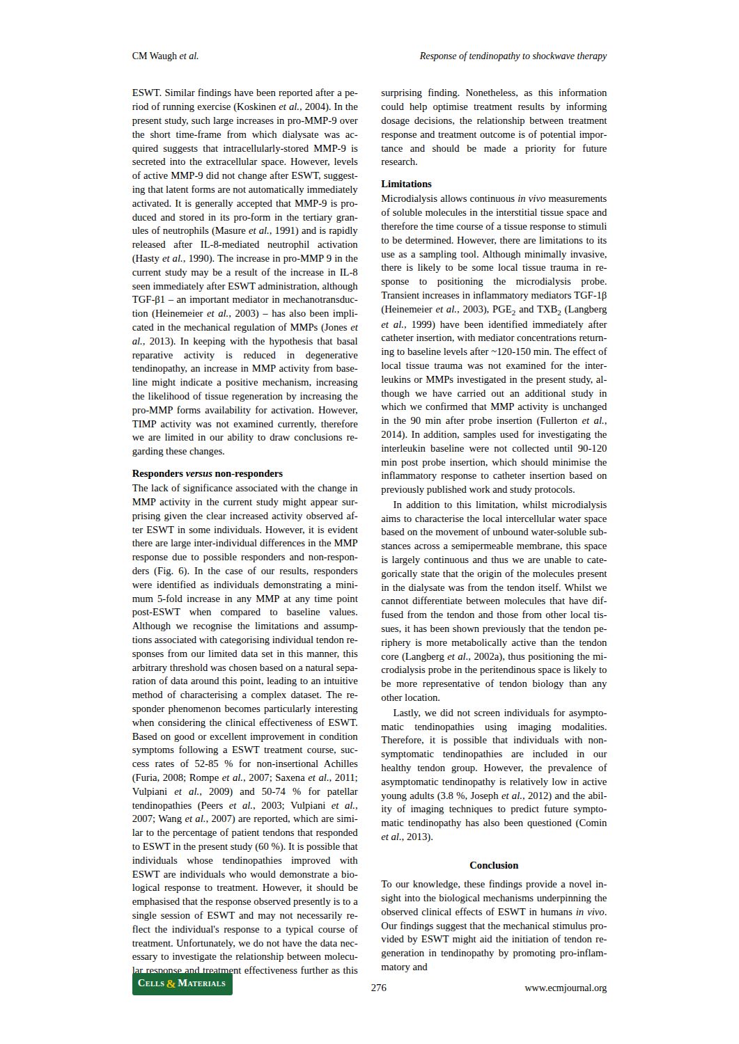CM Waugh et al.
Response of tendinopathy to shockwave therapy
ESWT. Similar findings have been reported after a period of running exercise (Koskinen et al., 2004). In the present study, such large increases in pro-MMP-9 over the short time-frame from which dialysate was acquired suggests that intracellularly-stored MMP-9 is secreted into the extracellular space. However, levels of active MMP-9 did not change after ESWT, suggesting that latent forms are not automatically immediately activated. It is generally accepted that MMP-9 is produced and stored in its pro-form in the tertiary granules of neutrophils (Masure et al., 1991) and is rapidly released after IL-8-mediated neutrophil activation (Hasty et al., 1990). The increase in pro-MMP 9 in the current study may be a result of the increase in IL-8 seen immediately after ESWT administration, although TGF-β1 – an important mediator in mechanotransduction (Heinemeier et al., 2003) – has also been implicated in the mechanical regulation of MMPs (Jones et al., 2013). In keeping with the hypothesis that basal reparative activity is reduced in degenerative tendinopathy, an increase in MMP activity from baseline might indicate a positive mechanism, increasing the likelihood of tissue regeneration by increasing the pro-MMP forms availability for activation. However, TIMP activity was not examined currently, therefore we are limited in our ability to draw conclusions regarding these changes.
Responders versus non-responders
The lack of significance associated with the change in MMP activity in the current study might appear surprising given the clear increased activity observed after ESWT in some individuals. However, it is evident there are large inter-individual differences in the MMP response due to possible responders and non-responders (Fig. 6). In the case of our results, responders were identified as individuals demonstrating a minimum 5-fold increase in any MMP at any time point post-ESWT when compared to baseline values. Although we recognise the limitations and assumptions associated with categorising individual tendon responses from our limited data set in this manner, this arbitrary threshold was chosen based on a natural separation of data around this point, leading to an intuitive method of characterising a complex dataset. The responder phenomenon becomes particularly interesting when considering the clinical effectiveness of ESWT. Based on good or excellent improvement in condition symptoms following a ESWT treatment course, success rates of 52-85 % for non-insertional Achilles (Furia, 2008; Rompe et al., 2007; Saxena et al., 2011; Vulpiani et al., 2009) and 50-74 % for patellar tendinopathies (Peers et al., 2003; Vulpiani et al., 2007; Wang et al., 2007) are reported, which are similar to the percentage of patient tendons that responded to ESWT in the present study (60 %). It is possible that individuals whose tendinopathies improved with ESWT are individuals who would demonstrate a biological response to treatment. However, it should be emphasised that the response observed presently is to a single session of ESWT and may not necessarily reflect the individual's response to a typical course of treatment. Unfortunately, we do not have the data necessary to investigate the relationship between molecular response and treatment effectiveness further as this was a somewhat
surprising finding. Nonetheless, as this information could help optimise treatment results by informing dosage decisions, the relationship between treatment response and treatment outcome is of potential importance and should be made a priority for future research.
Limitations
Microdialysis allows continuous in vivo measurements of soluble molecules in the interstitial tissue space and therefore the time course of a tissue response to stimuli to be determined. However, there are limitations to its use as a sampling tool. Although minimally invasive, there is likely to be some local tissue trauma in response to positioning the microdialysis probe. Transient increases in inflammatory mediators TGF-1β (Heinemeier et al., 2003), PGE2 and TXB2 (Langberg et al., 1999) have been identified immediately after catheter insertion, with mediator concentrations returning to baseline levels after ~120-150 min. The effect of local tissue trauma was not examined for the interleukins or MMPs investigated in the present study, although we have carried out an additional study in which we confirmed that MMP activity is unchanged in the 90 min after probe insertion (Fullerton et al., 2014). In addition, samples used for investigating the interleukin baseline were not collected until 90-120 min post probe insertion, which should minimise the inflammatory response to catheter insertion based on previously published work and study protocols.
In addition to this limitation, whilst microdialysis aims to characterise the local intercellular water space based on the movement of unbound water-soluble substances across a semipermeable membrane, this space is largely continuous and thus we are unable to categorically state that the origin of the molecules present in the dialysate was from the tendon itself. Whilst we cannot differentiate between molecules that have diffused from the tendon and those from other local tissues, it has been shown previously that the tendon periphery is more metabolically active than the tendon core (Langberg et al., 2002a), thus positioning the microdialysis probe in the peritendinous space is likely to be more representative of tendon biology than any other location.
Lastly, we did not screen individuals for asymptomatic tendinopathies using imaging modalities. Therefore, it is possible that individuals with non-symptomatic tendinopathies are included in our healthy tendon group. However, the prevalence of asymptomatic tendinopathy is relatively low in active young adults (3.8 %, Joseph et al., 2012) and the ability of imaging techniques to predict future symptomatic tendinopathy has also been questioned (Comin et al., 2013).
Conclusion
To our knowledge, these findings provide a novel insight into the biological mechanisms underpinning the observed clinical effects of ESWT in humans in vivo. Our findings suggest that the mechanical stimulus provided by ESWT might aid the initiation of tendon regeneration in tendinopathy by promoting pro-inflammatory and
Cells&Materials
276
www.ecmjournal.org